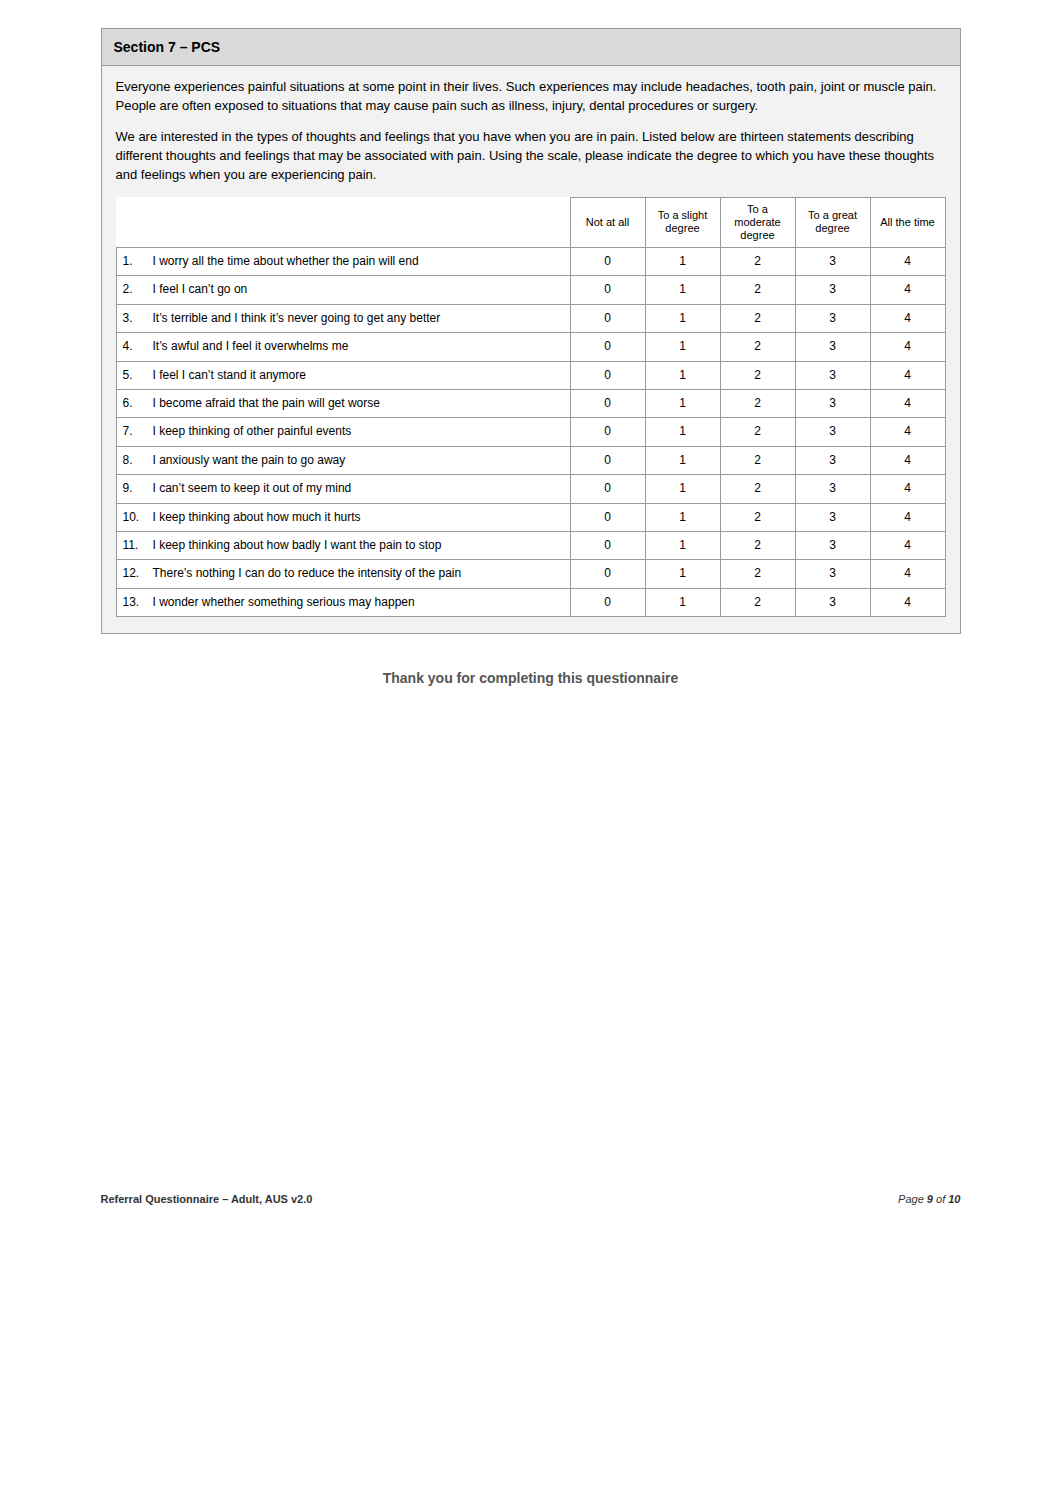Section 7 – PCS
Everyone experiences painful situations at some point in their lives. Such experiences may include headaches, tooth pain, joint or muscle pain. People are often exposed to situations that may cause pain such as illness, injury, dental procedures or surgery.
We are interested in the types of thoughts and feelings that you have when you are in pain. Listed below are thirteen statements describing different thoughts and feelings that may be associated with pain. Using the scale, please indicate the degree to which you have these thoughts and feelings when you are experiencing pain.
| | Not at all | To a slight degree | To a moderate degree | To a great degree | All the time |
| --- | --- | --- | --- | --- | --- |
| 1. | I worry all the time about whether the pain will end | 0 | 1 | 2 | 3 | 4 |
| 2. | I feel I can’t go on | 0 | 1 | 2 | 3 | 4 |
| 3. | It’s terrible and I think it’s never going to get any better | 0 | 1 | 2 | 3 | 4 |
| 4. | It’s awful and I feel it overwhelms me | 0 | 1 | 2 | 3 | 4 |
| 5. | I feel I can’t stand it anymore | 0 | 1 | 2 | 3 | 4 |
| 6. | I become afraid that the pain will get worse | 0 | 1 | 2 | 3 | 4 |
| 7. | I keep thinking of other painful events | 0 | 1 | 2 | 3 | 4 |
| 8. | I anxiously want the pain to go away | 0 | 1 | 2 | 3 | 4 |
| 9. | I can’t seem to keep it out of my mind | 0 | 1 | 2 | 3 | 4 |
| 10. | I keep thinking about how much it hurts | 0 | 1 | 2 | 3 | 4 |
| 11. | I keep thinking about how badly I want the pain to stop | 0 | 1 | 2 | 3 | 4 |
| 12. | There’s nothing I can do to reduce the intensity of the pain | 0 | 1 | 2 | 3 | 4 |
| 13. | I wonder whether something serious may happen | 0 | 1 | 2 | 3 | 4 |
Thank you for completing this questionnaire
Referral Questionnaire – Adult, AUS v2.0
Page 9 of 10